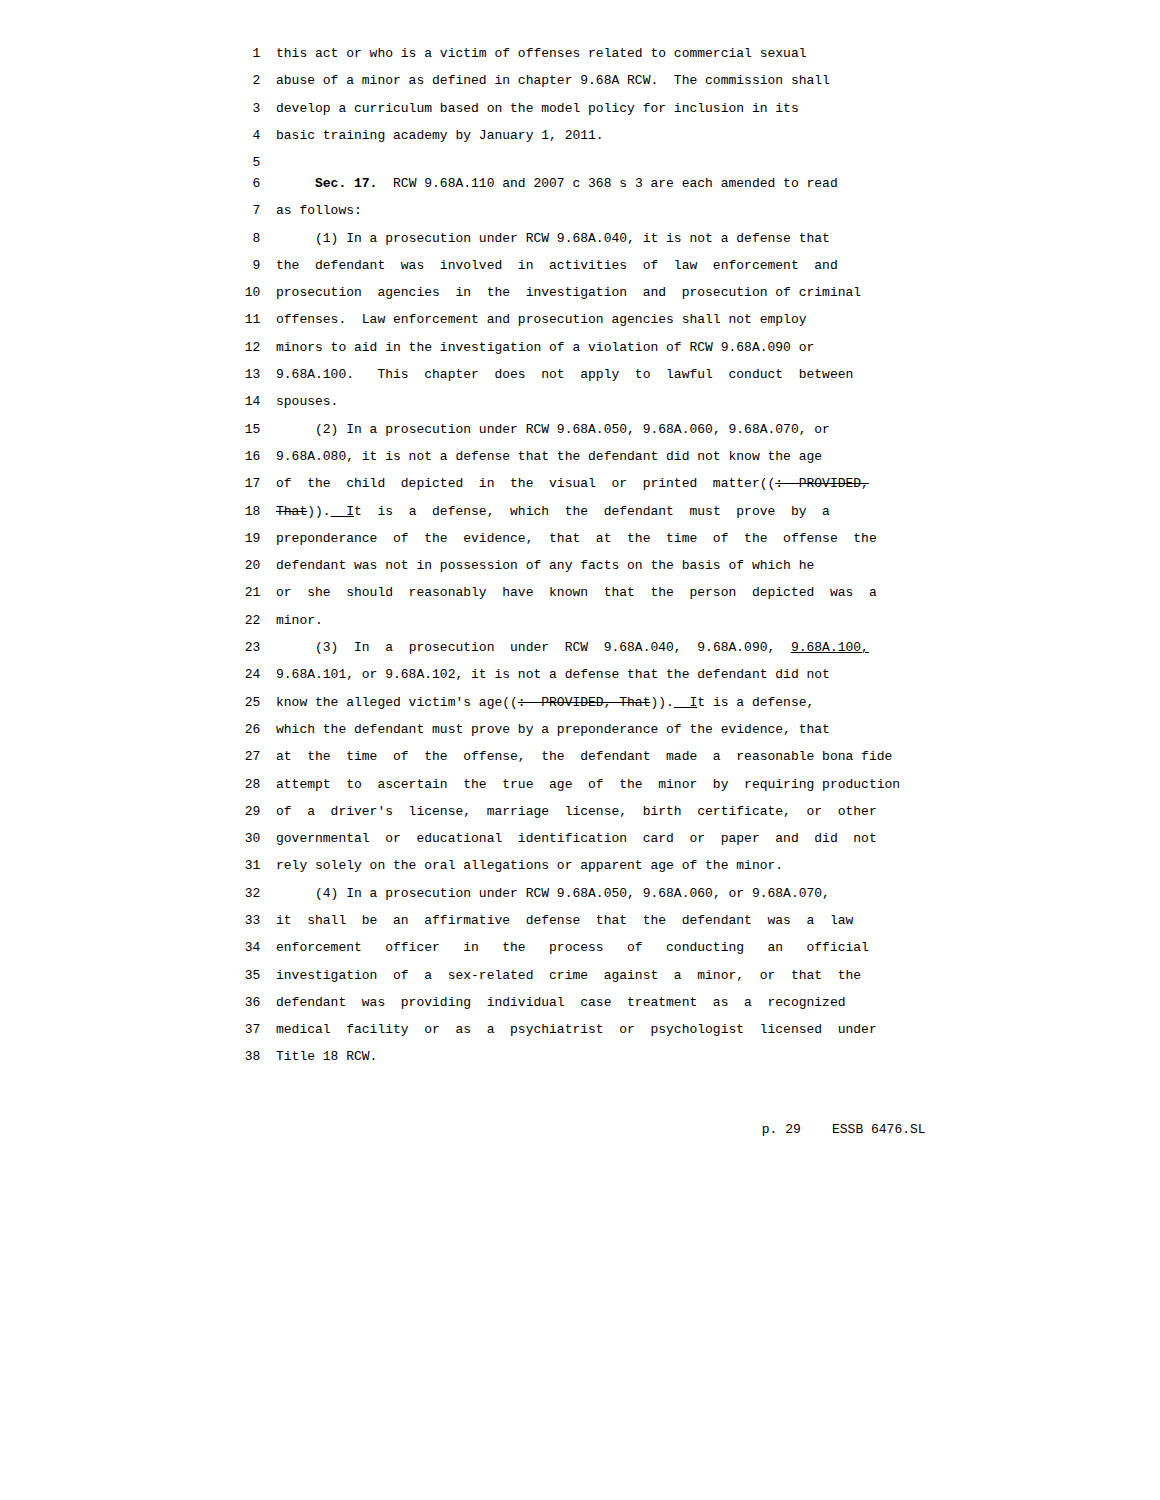this act or who is a victim of offenses related to commercial sexual
abuse of a minor as defined in chapter 9.68A RCW. The commission shall
develop a curriculum based on the model policy for inclusion in its
basic training academy by January 1, 2011.
Sec. 17. RCW 9.68A.110 and 2007 c 368 s 3 are each amended to read
as follows:
(1) In a prosecution under RCW 9.68A.040, it is not a defense that
the defendant was involved in activities of law enforcement and
prosecution agencies in the investigation and prosecution of criminal
offenses. Law enforcement and prosecution agencies shall not employ
minors to aid in the investigation of a violation of RCW 9.68A.090 or
9.68A.100. This chapter does not apply to lawful conduct between
spouses.
(2) In a prosecution under RCW 9.68A.050, 9.68A.060, 9.68A.070, or
9.68A.080, it is not a defense that the defendant did not know the age
of the child depicted in the visual or printed matter((: PROVIDED,
That)). It is a defense, which the defendant must prove by a
preponderance of the evidence, that at the time of the offense the
defendant was not in possession of any facts on the basis of which he
or she should reasonably have known that the person depicted was a
minor.
(3) In a prosecution under RCW 9.68A.040, 9.68A.090, 9.68A.100,
9.68A.101, or 9.68A.102, it is not a defense that the defendant did not
know the alleged victim's age((: PROVIDED, That)). It is a defense,
which the defendant must prove by a preponderance of the evidence, that
at the time of the offense, the defendant made a reasonable bona fide
attempt to ascertain the true age of the minor by requiring production
of a driver's license, marriage license, birth certificate, or other
governmental or educational identification card or paper and did not
rely solely on the oral allegations or apparent age of the minor.
(4) In a prosecution under RCW 9.68A.050, 9.68A.060, or 9.68A.070,
it shall be an affirmative defense that the defendant was a law
enforcement officer in the process of conducting an official
investigation of a sex-related crime against a minor, or that the
defendant was providing individual case treatment as a recognized
medical facility or as a psychiatrist or psychologist licensed under
Title 18 RCW.
p. 29 ESSB 6476.SL